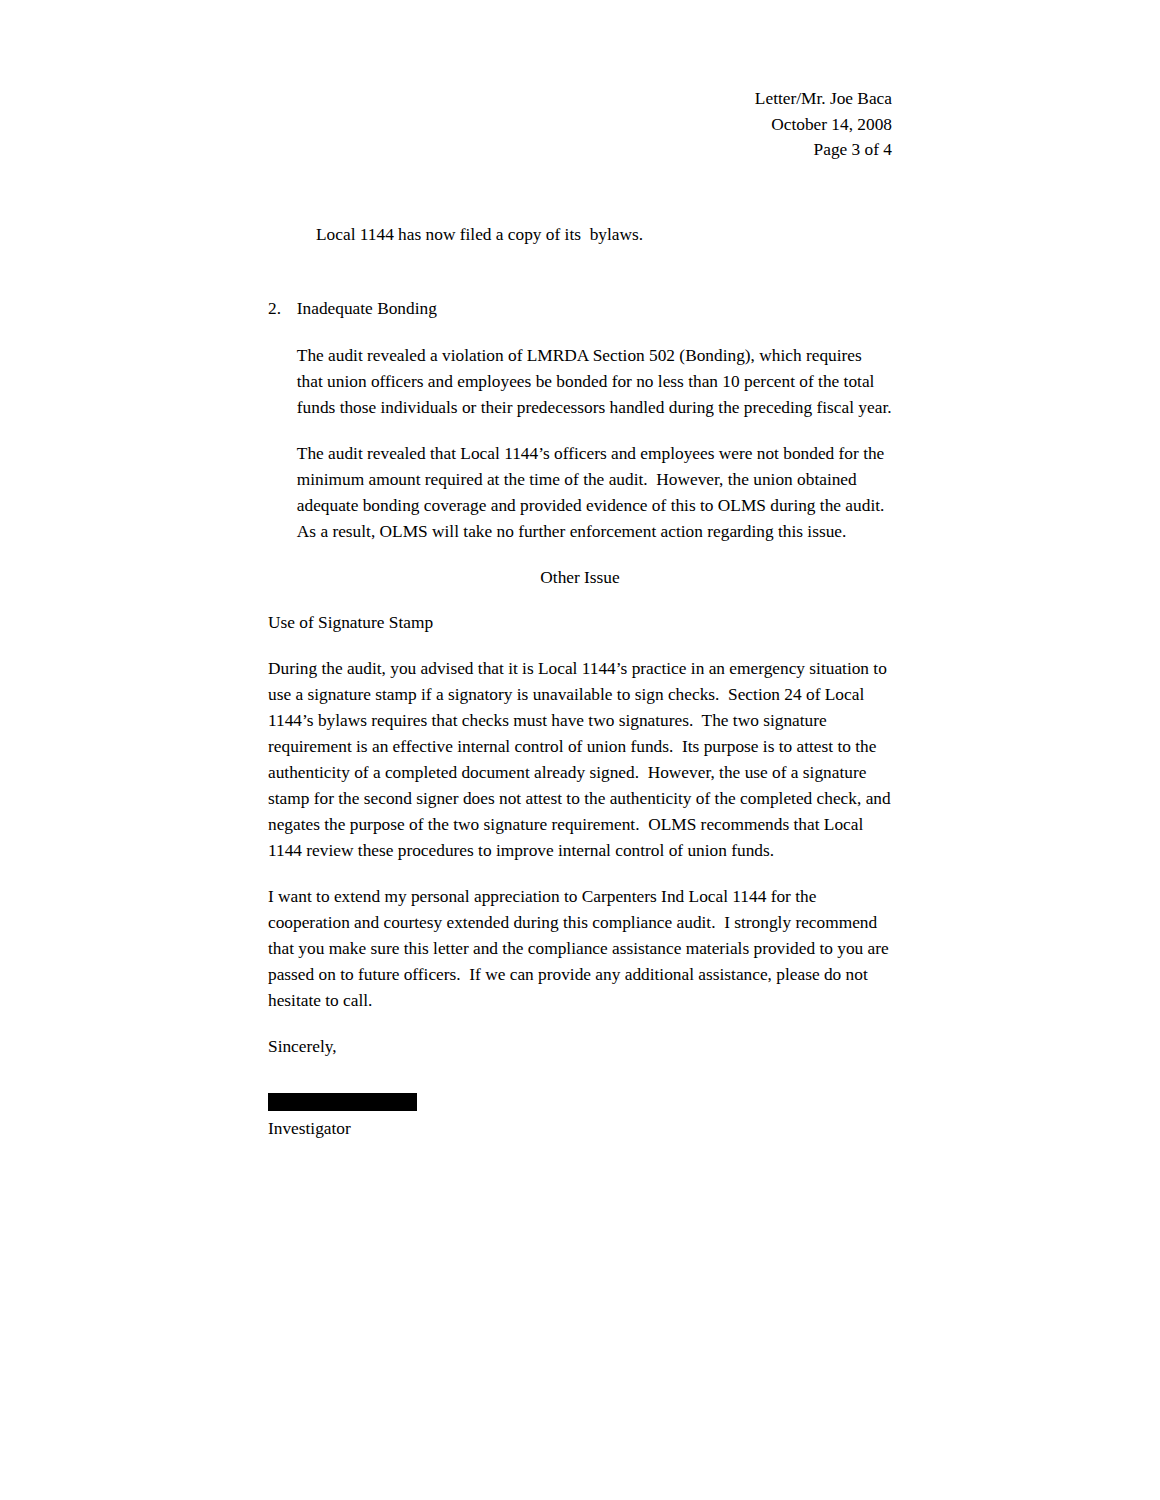Letter/Mr. Joe Baca
October 14, 2008
Page 3 of 4
Local 1144 has now filed a copy of its bylaws.
2. Inadequate Bonding
The audit revealed a violation of LMRDA Section 502 (Bonding), which requires that union officers and employees be bonded for no less than 10 percent of the total funds those individuals or their predecessors handled during the preceding fiscal year.
The audit revealed that Local 1144’s officers and employees were not bonded for the minimum amount required at the time of the audit. However, the union obtained adequate bonding coverage and provided evidence of this to OLMS during the audit. As a result, OLMS will take no further enforcement action regarding this issue.
Other Issue
Use of Signature Stamp
During the audit, you advised that it is Local 1144’s practice in an emergency situation to use a signature stamp if a signatory is unavailable to sign checks. Section 24 of Local 1144’s bylaws requires that checks must have two signatures. The two signature requirement is an effective internal control of union funds. Its purpose is to attest to the authenticity of a completed document already signed. However, the use of a signature stamp for the second signer does not attest to the authenticity of the completed check, and negates the purpose of the two signature requirement. OLMS recommends that Local 1144 review these procedures to improve internal control of union funds.
I want to extend my personal appreciation to Carpenters Ind Local 1144 for the cooperation and courtesy extended during this compliance audit. I strongly recommend that you make sure this letter and the compliance assistance materials provided to you are passed on to future officers. If we can provide any additional assistance, please do not hesitate to call.
Sincerely,
Investigator